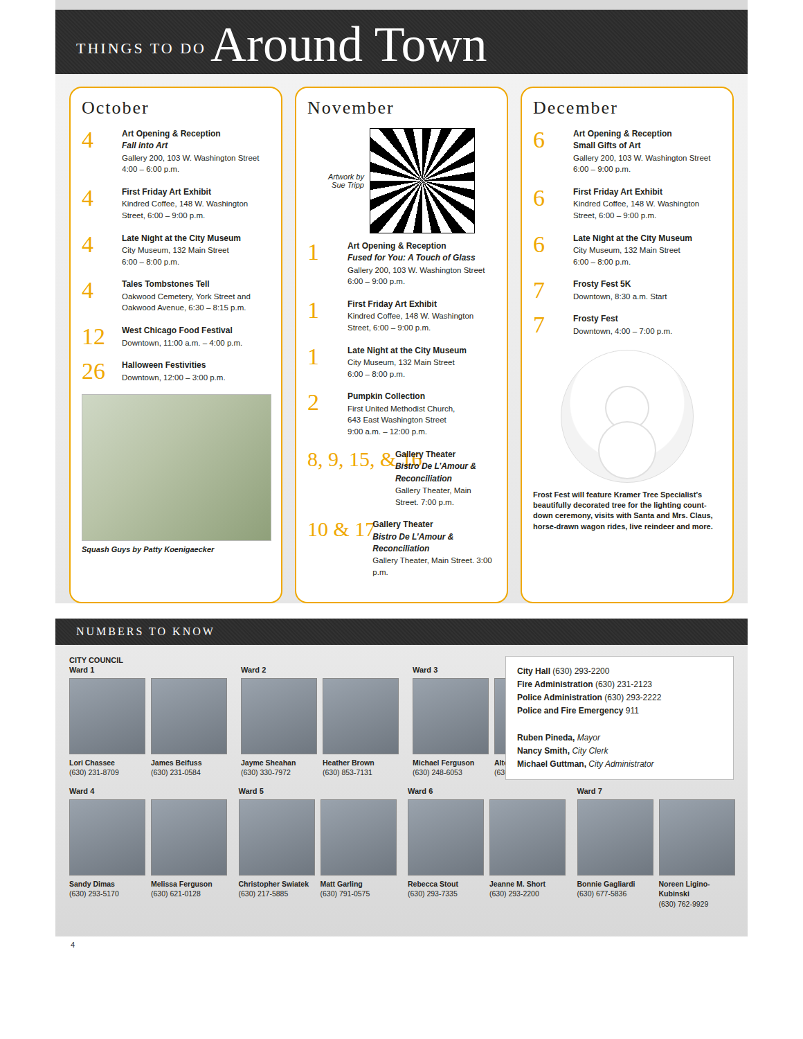things to do Around Town
October
4
Art Opening & Reception
Fall into Art
Gallery 200, 103 W. Washington Street
4:00 – 6:00 p.m.
4
First Friday Art Exhibit
Kindred Coffee, 148 W. Washington
Street, 6:00 – 9:00 p.m.
4
Late Night at the City Museum
City Museum, 132 Main Street
6:00 – 8:00 p.m.
4
Tales Tombstones Tell
Oakwood Cemetery, York Street and
Oakwood Avenue, 6:30 – 8:15 p.m.
12
West Chicago Food Festival
Downtown, 11:00 a.m. – 4:00 p.m.
26
Halloween Festivities
Downtown, 12:00 – 3:00 p.m.
Squash Guys by Patty Koenigaecker
November
Artwork by
Sue Tripp
1
Art Opening & Reception
Fused for You: A Touch of Glass
Gallery 200, 103 W. Washington Street
6:00 – 9:00 p.m.
1
First Friday Art Exhibit
Kindred Coffee, 148 W. Washington
Street, 6:00 – 9:00 p.m.
1
Late Night at the City Museum
City Museum, 132 Main Street
6:00 – 8:00 p.m.
2
Pumpkin Collection
First United Methodist Church,
643 East Washington Street
9:00 a.m. – 12:00 p.m.
8, 9, 15, & 16
Gallery Theater
Bistro De L’Amour & Reconciliation
Gallery Theater, Main Street. 7:00 p.m.
10 & 17
Gallery Theater
Bistro De L’Amour & Reconciliation
Gallery Theater, Main Street. 3:00 p.m.
December
6
Art Opening & Reception
Small Gifts of Art
Gallery 200, 103 W. Washington Street
6:00 – 9:00 p.m.
6
First Friday Art Exhibit
Kindred Coffee, 148 W. Washington
Street, 6:00 – 9:00 p.m.
6
Late Night at the City Museum
City Museum, 132 Main Street
6:00 – 8:00 p.m.
7
Frosty Fest 5K
Downtown, 8:30 a.m. Start
7
Frosty Fest
Downtown, 4:00 – 7:00 p.m.
Frost Fest will feature Kramer Tree Specialist’s beautifully decorated tree for the lighting count-down ceremony, visits with Santa and Mrs. Claus, horse-drawn wagon rides, live reindeer and more.
numbers to know
City Hall (630) 293-2200
Fire Administration (630) 231-2123
Police Administration (630) 293-2222
Police and Fire Emergency 911
Ruben Pineda, Mayor
Nancy Smith, City Clerk
Michael Guttman, City Administrator
CITY COUNCIL
Ward 1
Lori Chassee
(630) 231-8709
James Beifuss
(630) 231-0584
Ward 2
Jayme Sheahan
(630) 330-7972
Heather Brown
(630) 853-7131
Ward 3
Michael Ferguson
(630) 248-6053
Alton Hallett
(630) 254-7112
Ward 4
Sandy Dimas
(630) 293-5170
Melissa Ferguson
(630) 621-0128
Ward 5
Christopher Swiatek
(630) 217-5885
Matt Garling
(630) 791-0575
Ward 6
Rebecca Stout
(630) 293-7335
Jeanne M. Short
(630) 293-2200
Ward 7
Bonnie Gagliardi
(630) 677-5836
Noreen Ligino-Kubinski
(630) 762-9929
4